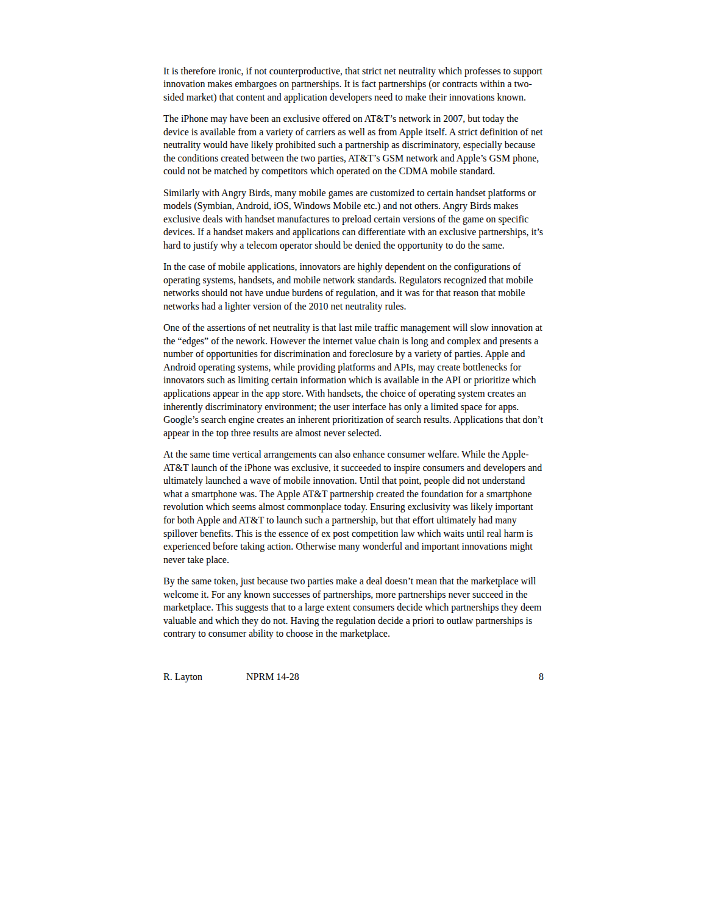It is therefore ironic, if not counterproductive, that strict net neutrality which professes to support innovation makes embargoes on partnerships. It is fact partnerships (or contracts within a two-sided market) that content and application developers need to make their innovations known.
The iPhone may have been an exclusive offered on AT&T’s network in 2007, but today the device is available from a variety of carriers as well as from Apple itself. A strict definition of net neutrality would have likely prohibited such a partnership as discriminatory, especially because the conditions created between the two parties, AT&T’s GSM network and Apple’s GSM phone, could not be matched by competitors which operated on the CDMA mobile standard.
Similarly with Angry Birds, many mobile games are customized to certain handset platforms or models (Symbian, Android, iOS, Windows Mobile etc.) and not others. Angry Birds makes exclusive deals with handset manufactures to preload certain versions of the game on specific devices. If a handset makers and applications can differentiate with an exclusive partnerships, it’s hard to justify why a telecom operator should be denied the opportunity to do the same.
In the case of mobile applications, innovators are highly dependent on the configurations of operating systems, handsets, and mobile network standards. Regulators recognized that mobile networks should not have undue burdens of regulation, and it was for that reason that mobile networks had a lighter version of the 2010 net neutrality rules.
One of the assertions of net neutrality is that last mile traffic management will slow innovation at the “edges” of the nework. However the internet value chain is long and complex and presents a number of opportunities for discrimination and foreclosure by a variety of parties. Apple and Android operating systems, while providing platforms and APIs, may create bottlenecks for innovators such as limiting certain information which is available in the API or prioritize which applications appear in the app store. With handsets, the choice of operating system creates an inherently discriminatory environment; the user interface has only a limited space for apps. Google’s search engine creates an inherent prioritization of search results. Applications that don’t appear in the top three results are almost never selected.
At the same time vertical arrangements can also enhance consumer welfare. While the Apple-AT&T launch of the iPhone was exclusive, it succeeded to inspire consumers and developers and ultimately launched a wave of mobile innovation. Until that point, people did not understand what a smartphone was. The Apple AT&T partnership created the foundation for a smartphone revolution which seems almost commonplace today. Ensuring exclusivity was likely important for both Apple and AT&T to launch such a partnership, but that effort ultimately had many spillover benefits. This is the essence of ex post competition law which waits until real harm is experienced before taking action. Otherwise many wonderful and important innovations might never take place.
By the same token, just because two parties make a deal doesn’t mean that the marketplace will welcome it. For any known successes of partnerships, more partnerships never succeed in the marketplace. This suggests that to a large extent consumers decide which partnerships they deem valuable and which they do not. Having the regulation decide a priori to outlaw partnerships is contrary to consumer ability to choose in the marketplace.
R. Layton NPRM 14-28 8